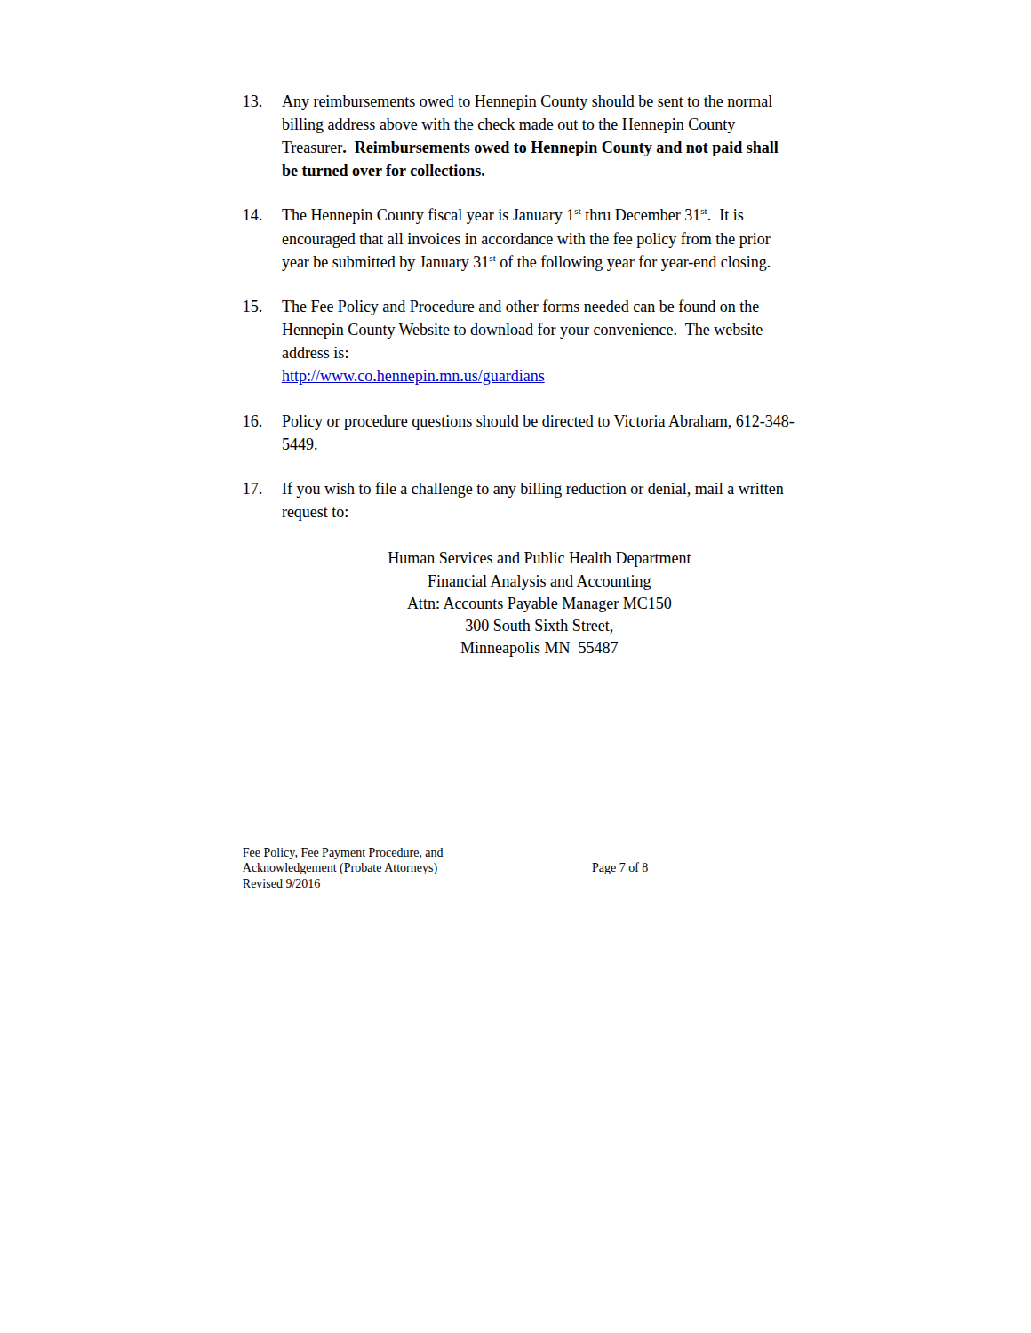13. Any reimbursements owed to Hennepin County should be sent to the normal billing address above with the check made out to the Hennepin County Treasurer. Reimbursements owed to Hennepin County and not paid shall be turned over for collections.
14. The Hennepin County fiscal year is January 1st thru December 31st. It is encouraged that all invoices in accordance with the fee policy from the prior year be submitted by January 31st of the following year for year-end closing.
15. The Fee Policy and Procedure and other forms needed can be found on the Hennepin County Website to download for your convenience. The website address is:
http://www.co.hennepin.mn.us/guardians
16. Policy or procedure questions should be directed to Victoria Abraham, 612-348-5449.
17. If you wish to file a challenge to any billing reduction or denial, mail a written request to:
Human Services and Public Health Department
Financial Analysis and Accounting
Attn: Accounts Payable Manager MC150
300 South Sixth Street,
Minneapolis MN 55487
Fee Policy, Fee Payment Procedure, and
Acknowledgement (Probate Attorneys)
Revised 9/2016
Page 7 of 8